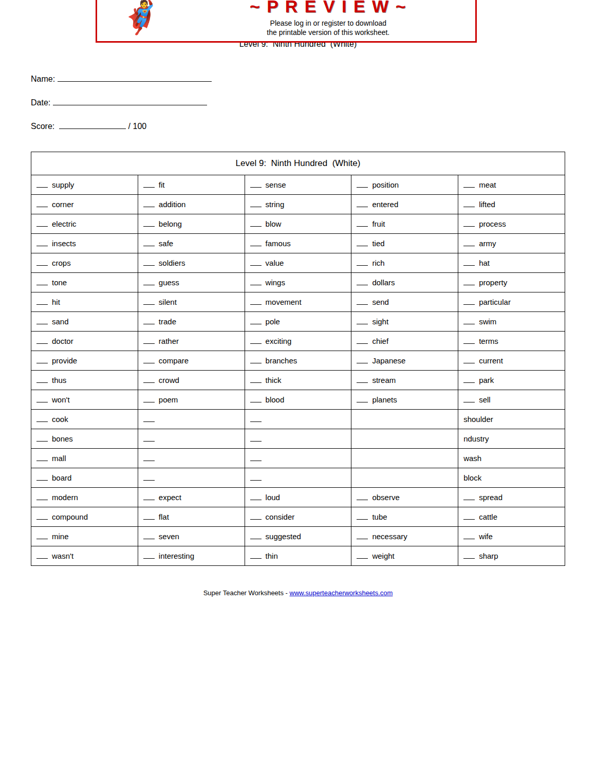Fry Instant Words Checklist
Level 9: Ninth Hundred (White)
Name:
Date:
Score: / 100
Level 9: Ninth Hundred (White)
| supply | fit | sense | position | meat |
| corner | addition | string | entered | lifted |
| electric | belong | blow | fruit | process |
| insects | safe | famous | tied | army |
| crops | soldiers | value | rich | hat |
| tone | guess | wings | dollars | property |
| hit | silent | movement | send | particular |
| sand | trade | pole | sight | swim |
| doctor | rather | exciting | chief | terms |
| provide | compare | branches | Japanese | current |
| thus | crowd | thick | stream | park |
| won't | poem | blood | planets | sell |
| cook | | | | shoulder |
| bones | | | | ndustry |
| mall | | | | wash |
| board | | | | block |
| modern | expect | loud | observe | spread |
| compound | flat | consider | tube | cattle |
| mine | seven | suggested | necessary | wife |
| wasn't | interesting | thin | weight | sharp |
Super Teacher Worksheets - www.superteacherworksheets.com